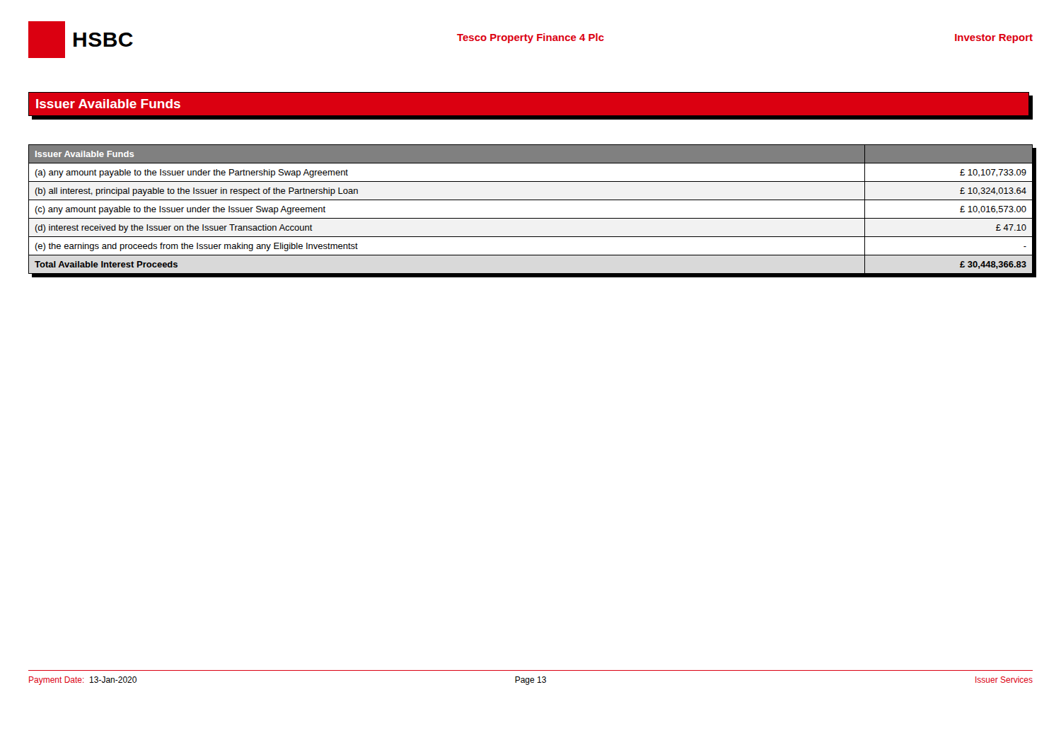HSBC
Tesco Property Finance 4 Plc
Investor Report
Issuer Available Funds
| Issuer Available Funds | |
| --- | --- |
| (a) any amount payable to the Issuer under the Partnership Swap Agreement | £ 10,107,733.09 |
| (b) all interest, principal payable to the Issuer in respect of the Partnership Loan | £ 10,324,013.64 |
| (c) any amount payable to the Issuer under the Issuer Swap Agreement | £ 10,016,573.00 |
| (d) interest received by the Issuer on the Issuer Transaction Account | £ 47.10 |
| (e) the earnings and proceeds from the Issuer making any Eligible Investmentst | - |
| Total Available Interest Proceeds | £ 30,448,366.83 |
Payment Date: 13-Jan-2020
Page 13
Issuer Services